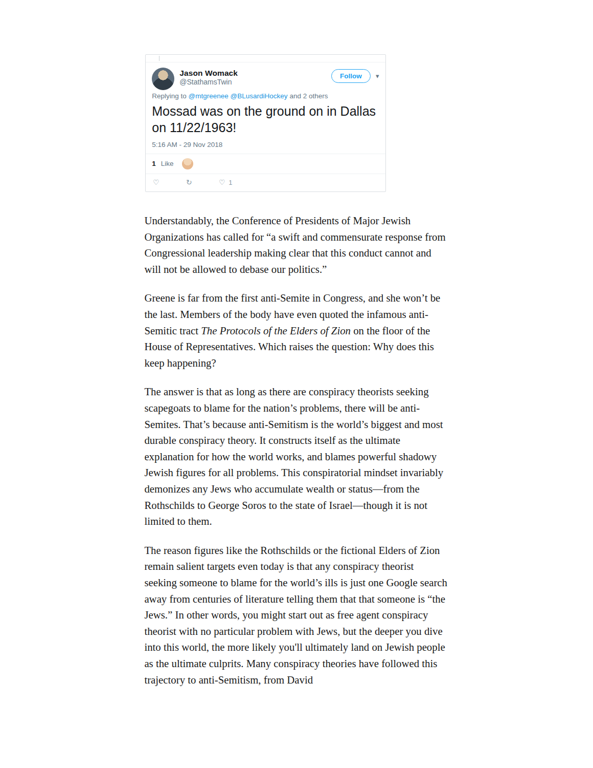Jason Womack
@StathamsTwin
Follow ▾
Replying to @mtgreenee @BLusardiHockey and 2 others
Mossad was on the ground on in Dallas on 11/22/1963!
5:16 AM - 29 Nov 2018
1 Like
♡​ ↻ ♡1
Understandably, the Conference of Presidents of Major Jewish Organizations has called for “a swift and commensurate response from Congressional leadership making clear that this conduct cannot and will not be allowed to debase our politics.”
Greene is far from the first anti-Semite in Congress, and she won’t be the last. Members of the body have even quoted the infamous anti-Semitic tract The Protocols of the Elders of Zion on the floor of the House of Representatives. Which raises the question: Why does this keep happening?
The answer is that as long as there are conspiracy theorists seeking scapegoats to blame for the nation’s problems, there will be anti-Semites. That’s because anti-Semitism is the world’s biggest and most durable conspiracy theory. It constructs itself as the ultimate explanation for how the world works, and blames powerful shadowy Jewish figures for all problems. This conspiratorial mindset invariably demonizes any Jews who accumulate wealth or status—from the Rothschilds to George Soros to the state of Israel—though it is not limited to them.
The reason figures like the Rothschilds or the fictional Elders of Zion remain salient targets even today is that any conspiracy theorist seeking someone to blame for the world’s ills is just one Google search away from centuries of literature telling them that that someone is “the Jews.” In other words, you might start out as free agent conspiracy theorist with no particular problem with Jews, but the deeper you dive into this world, the more likely you'll ultimately land on Jewish people as the ultimate culprits. Many conspiracy theories have followed this trajectory to anti-Semitism, from David